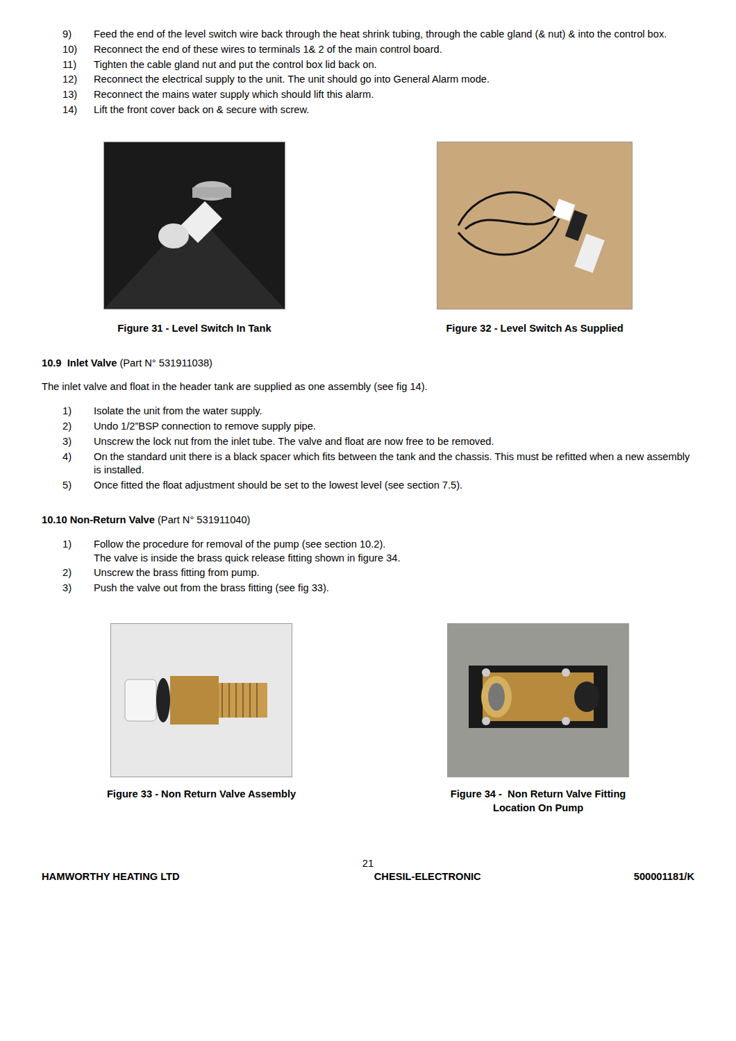9) Feed the end of the level switch wire back through the heat shrink tubing, through the cable gland (& nut) & into the control box.
10) Reconnect the end of these wires to terminals 1& 2 of the main control board.
11) Tighten the cable gland nut and put the control box lid back on.
12) Reconnect the electrical supply to the unit. The unit should go into General Alarm mode.
13) Reconnect the mains water supply which should lift this alarm.
14) Lift the front cover back on & secure with screw.
Figure 31 - Level Switch In Tank
Figure 32 - Level Switch As Supplied
10.9 Inlet Valve (Part N° 531911038)
The inlet valve and float in the header tank are supplied as one assembly (see fig 14).
1) Isolate the unit from the water supply.
2) Undo 1/2”BSP connection to remove supply pipe.
3) Unscrew the lock nut from the inlet tube. The valve and float are now free to be removed.
4) On the standard unit there is a black spacer which fits between the tank and the chassis. This must be refitted when a new assembly is installed.
5) Once fitted the float adjustment should be set to the lowest level (see section 7.5).
10.10 Non-Return Valve (Part N° 531911040)
1) Follow the procedure for removal of the pump (see section 10.2).
The valve is inside the brass quick release fitting shown in figure 34.
2) Unscrew the brass fitting from pump.
3) Push the valve out from the brass fitting (see fig 33).
Figure 33 - Non Return Valve Assembly
Figure 34 - Non Return Valve Fitting
Location On Pump
21
HAMWORTHY HEATING LTD CHESIL-ELECTRONIC 500001181/K